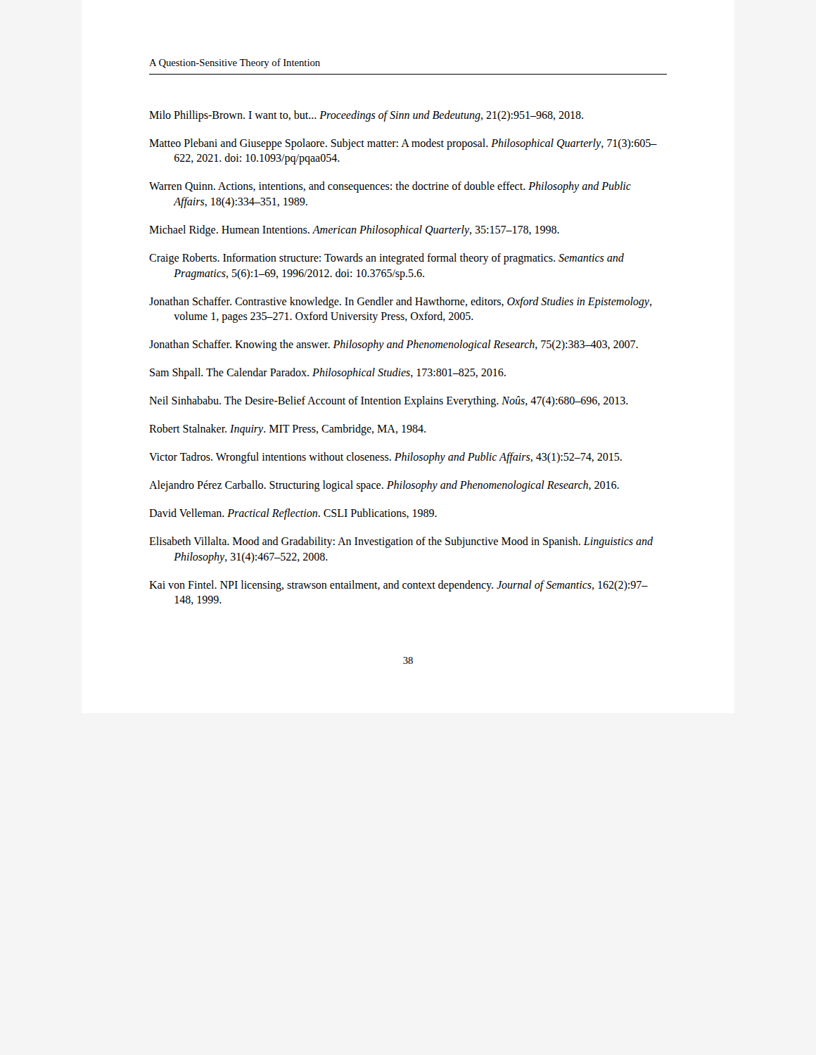A Question-Sensitive Theory of Intention
Milo Phillips-Brown. I want to, but... Proceedings of Sinn und Bedeutung, 21(2):951–968, 2018.
Matteo Plebani and Giuseppe Spolaore. Subject matter: A modest proposal. Philosophical Quarterly, 71(3):605–622, 2021. doi: 10.1093/pq/pqaa054.
Warren Quinn. Actions, intentions, and consequences: the doctrine of double effect. Philosophy and Public Affairs, 18(4):334–351, 1989.
Michael Ridge. Humean Intentions. American Philosophical Quarterly, 35:157–178, 1998.
Craige Roberts. Information structure: Towards an integrated formal theory of pragmatics. Semantics and Pragmatics, 5(6):1–69, 1996/2012. doi: 10.3765/sp.5.6.
Jonathan Schaffer. Contrastive knowledge. In Gendler and Hawthorne, editors, Oxford Studies in Epistemology, volume 1, pages 235–271. Oxford University Press, Oxford, 2005.
Jonathan Schaffer. Knowing the answer. Philosophy and Phenomenological Research, 75(2):383–403, 2007.
Sam Shpall. The Calendar Paradox. Philosophical Studies, 173:801–825, 2016.
Neil Sinhababu. The Desire-Belief Account of Intention Explains Everything. Noûs, 47(4):680–696, 2013.
Robert Stalnaker. Inquiry. MIT Press, Cambridge, MA, 1984.
Victor Tadros. Wrongful intentions without closeness. Philosophy and Public Affairs, 43(1):52–74, 2015.
Alejandro Pérez Carballo. Structuring logical space. Philosophy and Phenomenological Research, 2016.
David Velleman. Practical Reflection. CSLI Publications, 1989.
Elisabeth Villalta. Mood and Gradability: An Investigation of the Subjunctive Mood in Spanish. Linguistics and Philosophy, 31(4):467–522, 2008.
Kai von Fintel. NPI licensing, strawson entailment, and context dependency. Journal of Semantics, 162(2):97–148, 1999.
38